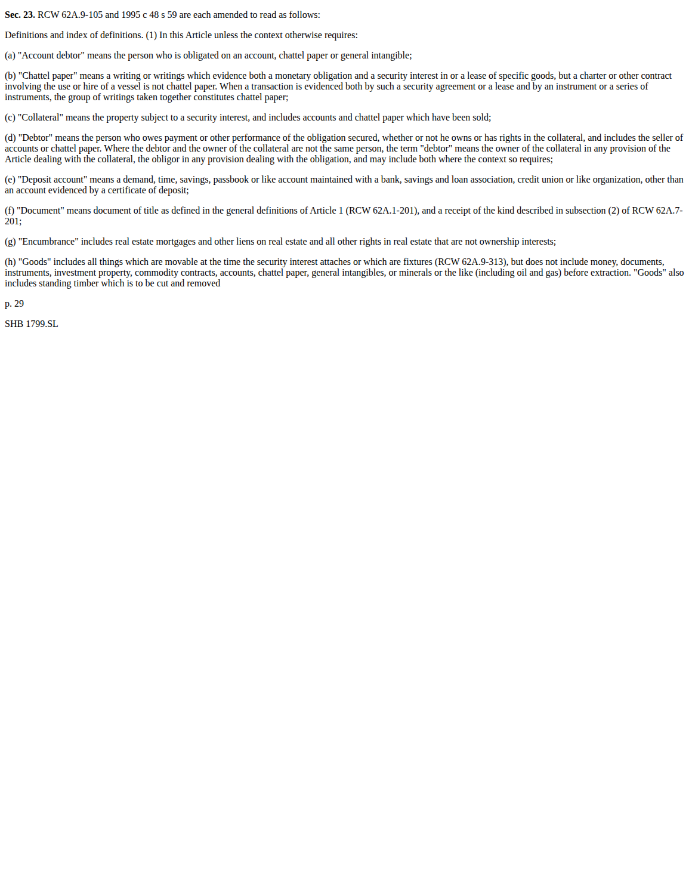Sec. 23. RCW 62A.9-105 and 1995 c 48 s 59 are each amended to read as follows:
Definitions and index of definitions. (1) In this Article unless the context otherwise requires:
(a) "Account debtor" means the person who is obligated on an account, chattel paper or general intangible;
(b) "Chattel paper" means a writing or writings which evidence both a monetary obligation and a security interest in or a lease of specific goods, but a charter or other contract involving the use or hire of a vessel is not chattel paper. When a transaction is evidenced both by such a security agreement or a lease and by an instrument or a series of instruments, the group of writings taken together constitutes chattel paper;
(c) "Collateral" means the property subject to a security interest, and includes accounts and chattel paper which have been sold;
(d) "Debtor" means the person who owes payment or other performance of the obligation secured, whether or not he owns or has rights in the collateral, and includes the seller of accounts or chattel paper. Where the debtor and the owner of the collateral are not the same person, the term "debtor" means the owner of the collateral in any provision of the Article dealing with the collateral, the obligor in any provision dealing with the obligation, and may include both where the context so requires;
(e) "Deposit account" means a demand, time, savings, passbook or like account maintained with a bank, savings and loan association, credit union or like organization, other than an account evidenced by a certificate of deposit;
(f) "Document" means document of title as defined in the general definitions of Article 1 (RCW 62A.1-201), and a receipt of the kind described in subsection (2) of RCW 62A.7-201;
(g) "Encumbrance" includes real estate mortgages and other liens on real estate and all other rights in real estate that are not ownership interests;
(h) "Goods" includes all things which are movable at the time the security interest attaches or which are fixtures (RCW 62A.9-313), but does not include money, documents, instruments, investment property, commodity contracts, accounts, chattel paper, general intangibles, or minerals or the like (including oil and gas) before extraction. "Goods" also includes standing timber which is to be cut and removed
p. 29
SHB 1799.SL